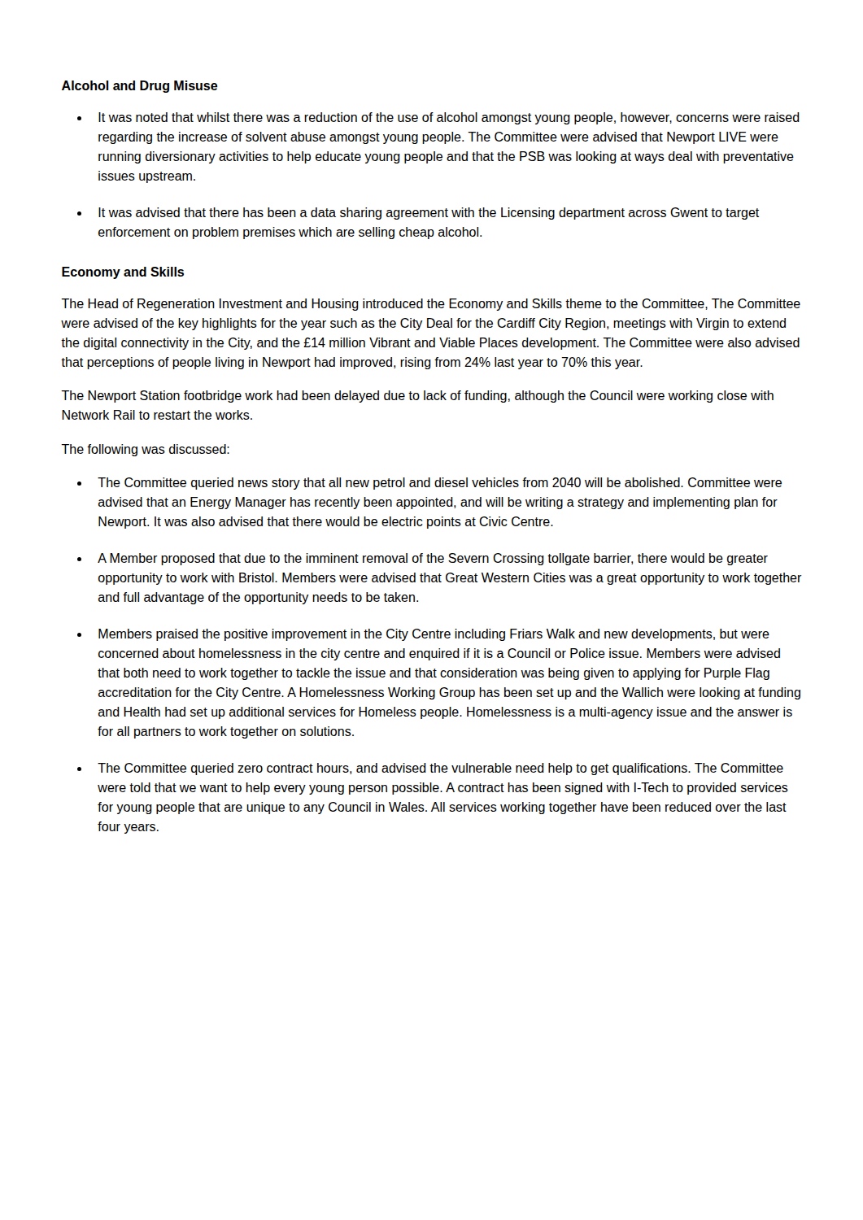Alcohol and Drug Misuse
It was noted that whilst there was a reduction of the use of alcohol amongst young people, however, concerns were raised regarding the increase of solvent abuse amongst young people. The Committee were advised that Newport LIVE were running diversionary activities to help educate young people and that the PSB was looking at ways deal with preventative issues upstream.
It was advised that there has been a data sharing agreement with the Licensing department across Gwent to target enforcement on problem premises which are selling cheap alcohol.
Economy and Skills
The Head of Regeneration Investment and Housing introduced the Economy and Skills theme to the Committee, The Committee were advised of the key highlights for the year such as the City Deal for the Cardiff City Region, meetings with Virgin to extend the digital connectivity in the City, and the £14 million Vibrant and Viable Places development. The Committee were also advised that perceptions of people living in Newport had improved, rising from 24% last year to 70% this year.
The Newport Station footbridge work had been delayed due to lack of funding, although the Council were working close with Network Rail to restart the works.
The following was discussed:
The Committee queried news story that all new petrol and diesel vehicles from 2040 will be abolished. Committee were advised that an Energy Manager has recently been appointed, and will be writing a strategy and implementing plan for Newport. It was also advised that there would be electric points at Civic Centre.
A Member proposed that due to the imminent removal of the Severn Crossing tollgate barrier, there would be greater opportunity to work with Bristol. Members were advised that Great Western Cities was a great opportunity to work together and full advantage of the opportunity needs to be taken.
Members praised the positive improvement in the City Centre including Friars Walk and new developments, but were concerned about homelessness in the city centre and enquired if it is a Council or Police issue. Members were advised that both need to work together to tackle the issue and that consideration was being given to applying for Purple Flag accreditation for the City Centre. A Homelessness Working Group has been set up and the Wallich were looking at funding and Health had set up additional services for Homeless people. Homelessness is a multi-agency issue and the answer is for all partners to work together on solutions.
The Committee queried zero contract hours, and advised the vulnerable need help to get qualifications. The Committee were told that we want to help every young person possible. A contract has been signed with I-Tech to provided services for young people that are unique to any Council in Wales. All services working together have been reduced over the last four years.